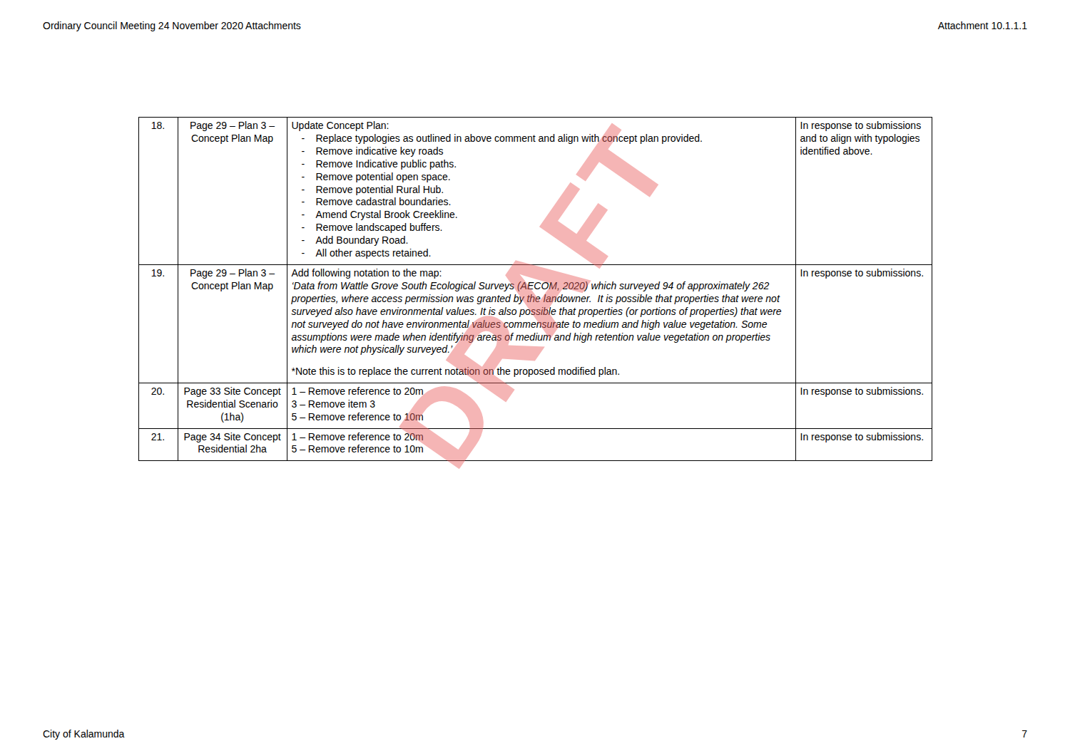Ordinary Council Meeting 24 November 2020 Attachments
Attachment 10.1.1.1
DRAFT
| 18. | Page 29 – Plan 3 – Concept Plan Map | Update Concept Plan: Replace typologies as outlined in above comment and align with concept plan provided. Remove indicative key roads Remove Indicative public paths. Remove potential open space. Remove potential Rural Hub. Remove cadastral boundaries. Amend Crystal Brook Creekline. Remove landscaped buffers. Add Boundary Road. All other aspects retained. | In response to submissions and to align with typologies identified above. |
| 19. | Page 29 – Plan 3 – Concept Plan Map | Add following notation to the map: ‘Data from Wattle Grove South Ecological Surveys (AECOM, 2020) which surveyed 94 of approximately 262 properties, where access permission was granted by the landowner. It is possible that properties that were not surveyed also have environmental values. It is also possible that properties (or portions of properties) that were not surveyed do not have environmental values commensurate to medium and high value vegetation. Some assumptions were made when identifying areas of medium and high retention value vegetation on properties which were not physically surveyed.’ *Note this is to replace the current notation on the proposed modified plan. | In response to submissions. |
| 20. | Page 33 Site Concept Residential Scenario (1ha) | 1 – Remove reference to 20m 3 – Remove item 3 5 – Remove reference to 10m | In response to submissions. |
| 21. | Page 34 Site Concept Residential 2ha | 1 – Remove reference to 20m 5 – Remove reference to 10m | In response to submissions. |
City of Kalamunda
7